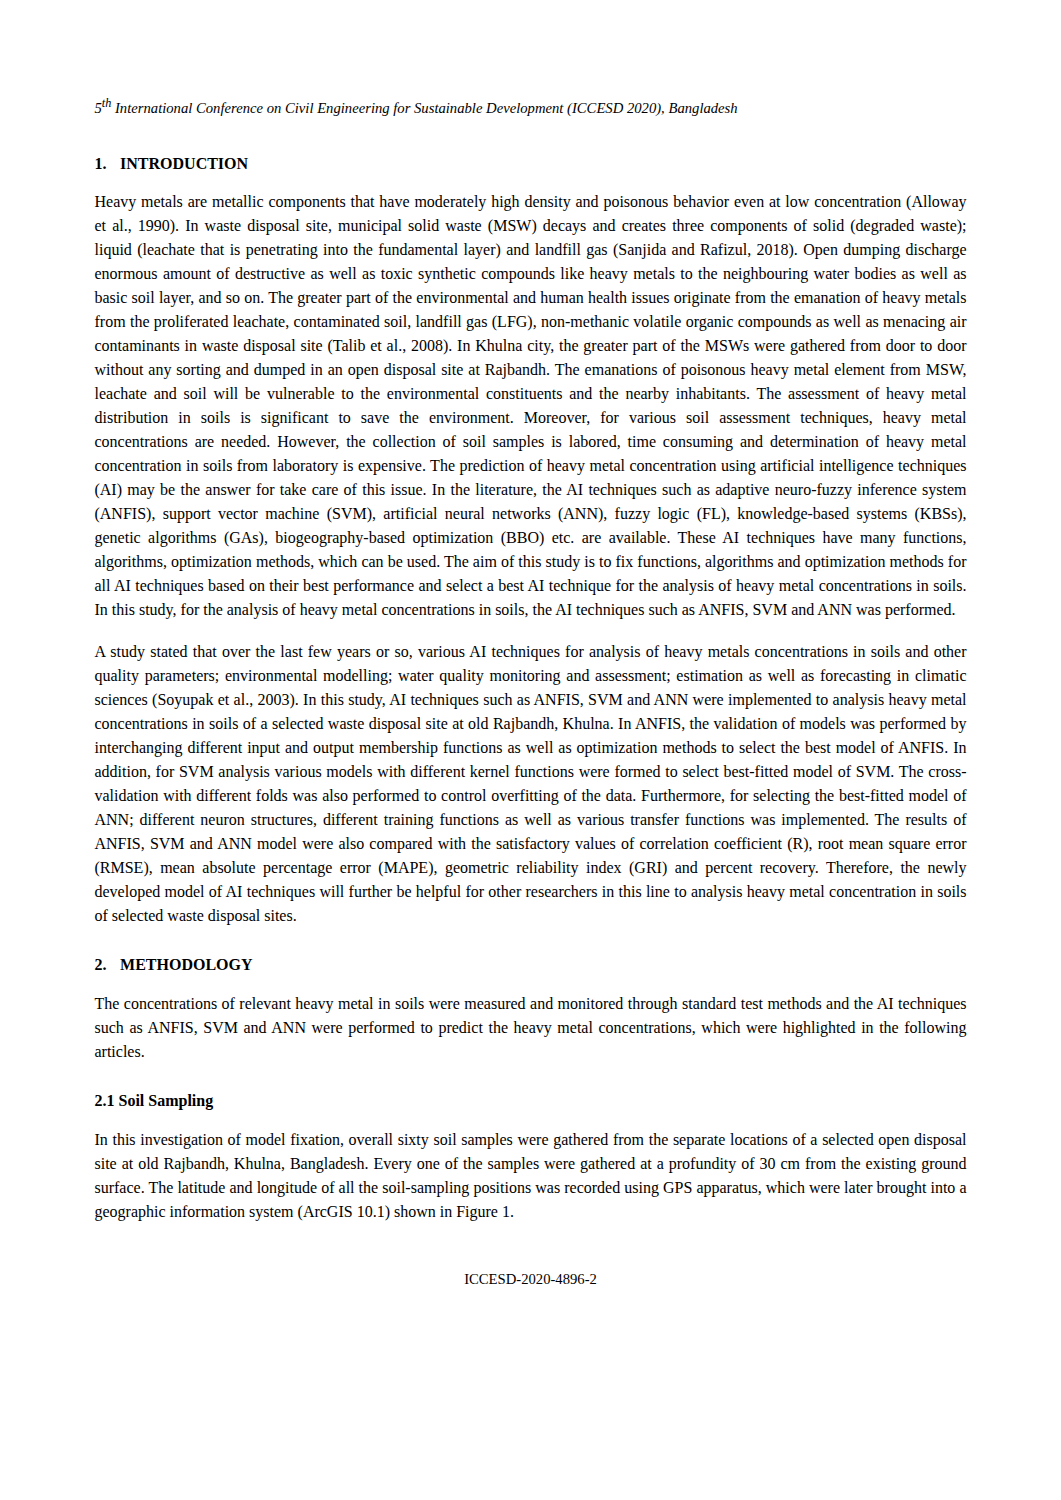5th International Conference on Civil Engineering for Sustainable Development (ICCESD 2020), Bangladesh
1. INTRODUCTION
Heavy metals are metallic components that have moderately high density and poisonous behavior even at low concentration (Alloway et al., 1990). In waste disposal site, municipal solid waste (MSW) decays and creates three components of solid (degraded waste); liquid (leachate that is penetrating into the fundamental layer) and landfill gas (Sanjida and Rafizul, 2018). Open dumping discharge enormous amount of destructive as well as toxic synthetic compounds like heavy metals to the neighbouring water bodies as well as basic soil layer, and so on. The greater part of the environmental and human health issues originate from the emanation of heavy metals from the proliferated leachate, contaminated soil, landfill gas (LFG), non-methanic volatile organic compounds as well as menacing air contaminants in waste disposal site (Talib et al., 2008). In Khulna city, the greater part of the MSWs were gathered from door to door without any sorting and dumped in an open disposal site at Rajbandh. The emanations of poisonous heavy metal element from MSW, leachate and soil will be vulnerable to the environmental constituents and the nearby inhabitants. The assessment of heavy metal distribution in soils is significant to save the environment. Moreover, for various soil assessment techniques, heavy metal concentrations are needed. However, the collection of soil samples is labored, time consuming and determination of heavy metal concentration in soils from laboratory is expensive. The prediction of heavy metal concentration using artificial intelligence techniques (AI) may be the answer for take care of this issue. In the literature, the AI techniques such as adaptive neuro-fuzzy inference system (ANFIS), support vector machine (SVM), artificial neural networks (ANN), fuzzy logic (FL), knowledge-based systems (KBSs), genetic algorithms (GAs), biogeography-based optimization (BBO) etc. are available. These AI techniques have many functions, algorithms, optimization methods, which can be used. The aim of this study is to fix functions, algorithms and optimization methods for all AI techniques based on their best performance and select a best AI technique for the analysis of heavy metal concentrations in soils. In this study, for the analysis of heavy metal concentrations in soils, the AI techniques such as ANFIS, SVM and ANN was performed.
A study stated that over the last few years or so, various AI techniques for analysis of heavy metals concentrations in soils and other quality parameters; environmental modelling; water quality monitoring and assessment; estimation as well as forecasting in climatic sciences (Soyupak et al., 2003). In this study, AI techniques such as ANFIS, SVM and ANN were implemented to analysis heavy metal concentrations in soils of a selected waste disposal site at old Rajbandh, Khulna. In ANFIS, the validation of models was performed by interchanging different input and output membership functions as well as optimization methods to select the best model of ANFIS. In addition, for SVM analysis various models with different kernel functions were formed to select best-fitted model of SVM. The cross-validation with different folds was also performed to control overfitting of the data. Furthermore, for selecting the best-fitted model of ANN; different neuron structures, different training functions as well as various transfer functions was implemented. The results of ANFIS, SVM and ANN model were also compared with the satisfactory values of correlation coefficient (R), root mean square error (RMSE), mean absolute percentage error (MAPE), geometric reliability index (GRI) and percent recovery. Therefore, the newly developed model of AI techniques will further be helpful for other researchers in this line to analysis heavy metal concentration in soils of selected waste disposal sites.
2. METHODOLOGY
The concentrations of relevant heavy metal in soils were measured and monitored through standard test methods and the AI techniques such as ANFIS, SVM and ANN were performed to predict the heavy metal concentrations, which were highlighted in the following articles.
2.1 Soil Sampling
In this investigation of model fixation, overall sixty soil samples were gathered from the separate locations of a selected open disposal site at old Rajbandh, Khulna, Bangladesh. Every one of the samples were gathered at a profundity of 30 cm from the existing ground surface. The latitude and longitude of all the soil-sampling positions was recorded using GPS apparatus, which were later brought into a geographic information system (ArcGIS 10.1) shown in Figure 1.
ICCESD-2020-4896-2